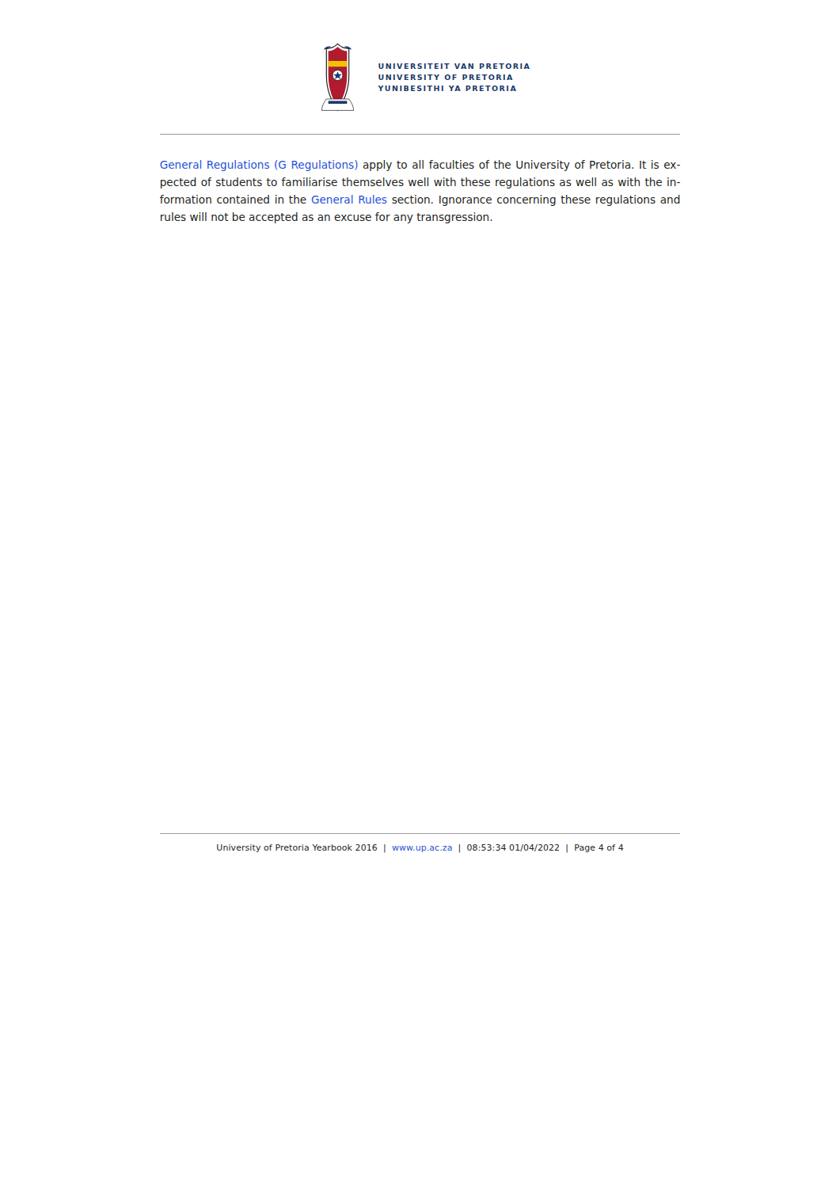UNIVERSITEIT VAN PRETORIA
UNIVERSITY OF PRETORIA
YUNIBESITHI YA PRETORIA
General Regulations (G Regulations) apply to all faculties of the University of Pretoria. It is expected of students to familiarise themselves well with these regulations as well as with the information contained in the General Rules section. Ignorance concerning these regulations and rules will not be accepted as an excuse for any transgression.
University of Pretoria Yearbook 2016 | www.up.ac.za | 08:53:34 01/04/2022 | Page 4 of 4